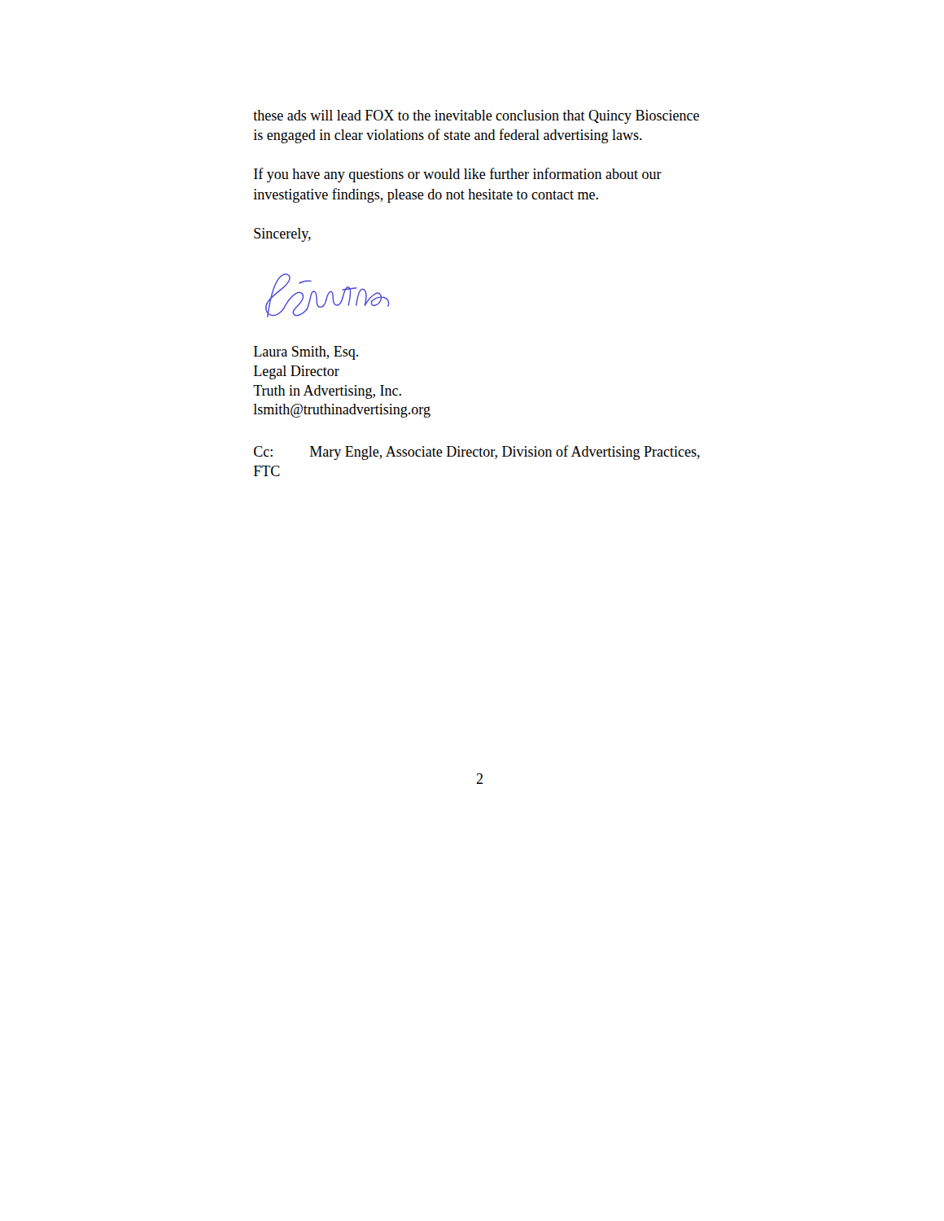these ads will lead FOX to the inevitable conclusion that Quincy Bioscience is engaged in clear violations of state and federal advertising laws.
If you have any questions or would like further information about our investigative findings, please do not hesitate to contact me.
Sincerely,
Laura Smith, Esq.
Legal Director
Truth in Advertising, Inc.
lsmith@truthinadvertising.org
Cc: Mary Engle, Associate Director, Division of Advertising Practices, FTC
2